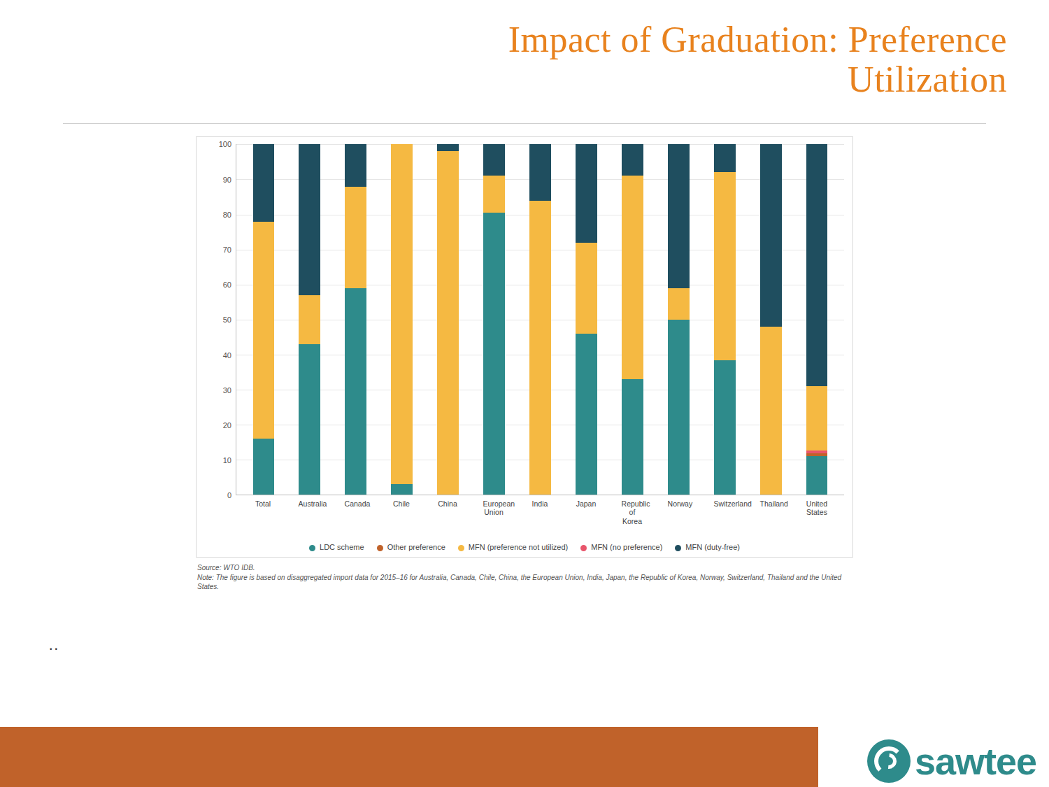Impact of Graduation: Preference
Utilization
100 90 80 70 60 50 40 30 20 10 0
Total Australia Canada Chile China European
Union India Japan Republic
of Korea Norway Switzerland Thailand United
States
LDC scheme Other preference MFN (preference not utilized) MFN (no preference) MFN (duty-free)
Source: WTO IDB.
Note: The figure is based on disaggregated import data for 2015–16 for Australia, Canada, Chile, China, the European Union, India, Japan, the Republic of Korea, Norway, Switzerland, Thailand and the United States.
..
sawtee